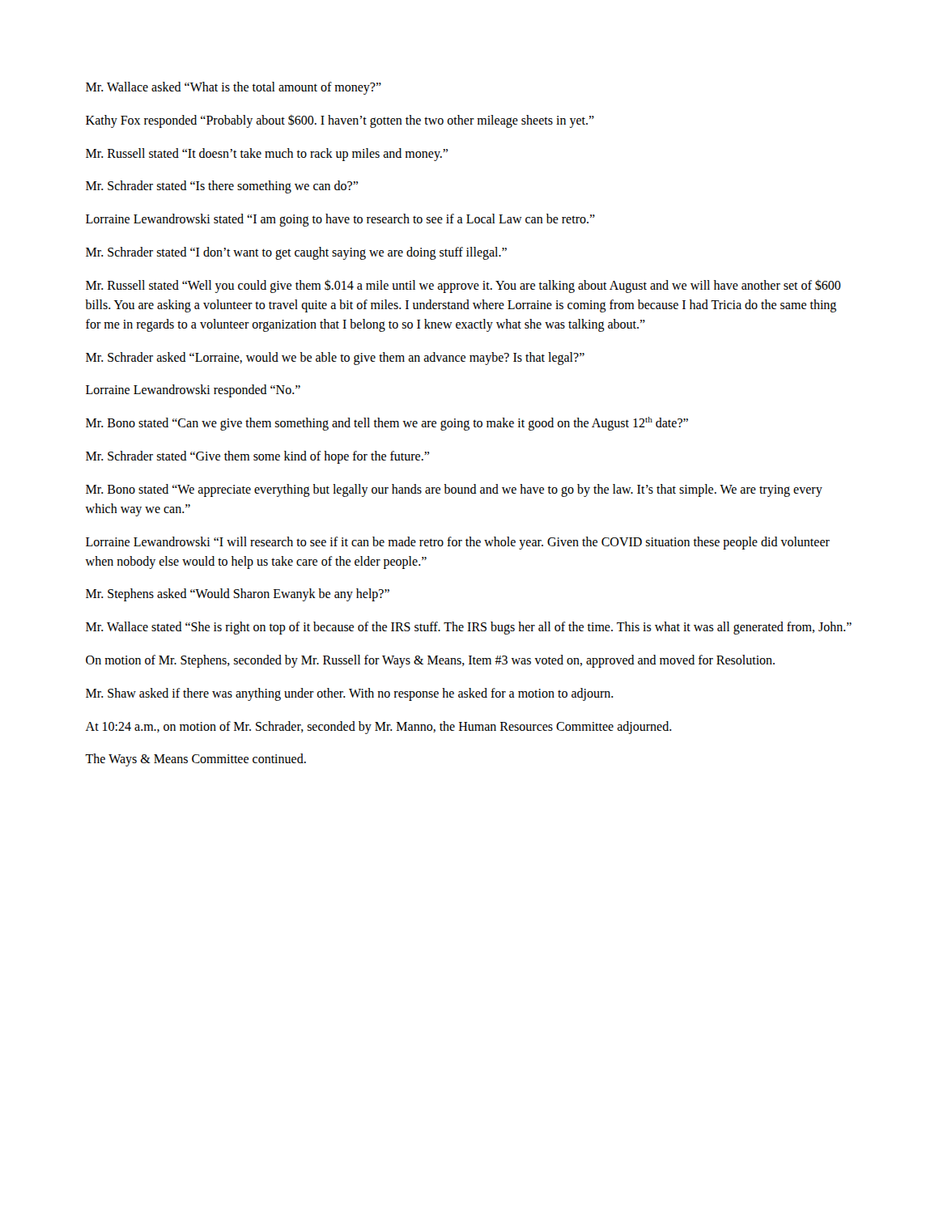Mr. Wallace asked “What is the total amount of money?”
Kathy Fox responded “Probably about $600. I haven’t gotten the two other mileage sheets in yet.”
Mr. Russell stated “It doesn’t take much to rack up miles and money.”
Mr. Schrader stated “Is there something we can do?”
Lorraine Lewandrowski stated “I am going to have to research to see if a Local Law can be retro.”
Mr. Schrader stated “I don’t want to get caught saying we are doing stuff illegal.”
Mr. Russell stated “Well you could give them $.014 a mile until we approve it. You are talking about August and we will have another set of $600 bills. You are asking a volunteer to travel quite a bit of miles. I understand where Lorraine is coming from because I had Tricia do the same thing for me in regards to a volunteer organization that I belong to so I knew exactly what she was talking about.”
Mr. Schrader asked “Lorraine, would we be able to give them an advance maybe? Is that legal?”
Lorraine Lewandrowski responded “No.”
Mr. Bono stated “Can we give them something and tell them we are going to make it good on the August 12th date?”
Mr. Schrader stated “Give them some kind of hope for the future.”
Mr. Bono stated “We appreciate everything but legally our hands are bound and we have to go by the law. It’s that simple. We are trying every which way we can.”
Lorraine Lewandrowski “I will research to see if it can be made retro for the whole year. Given the COVID situation these people did volunteer when nobody else would to help us take care of the elder people.”
Mr. Stephens asked “Would Sharon Ewanyk be any help?”
Mr. Wallace stated “She is right on top of it because of the IRS stuff. The IRS bugs her all of the time. This is what it was all generated from, John.”
On motion of Mr. Stephens, seconded by Mr. Russell for Ways & Means, Item #3 was voted on, approved and moved for Resolution.
Mr. Shaw asked if there was anything under other. With no response he asked for a motion to adjourn.
At 10:24 a.m., on motion of Mr. Schrader, seconded by Mr. Manno, the Human Resources Committee adjourned.
The Ways & Means Committee continued.